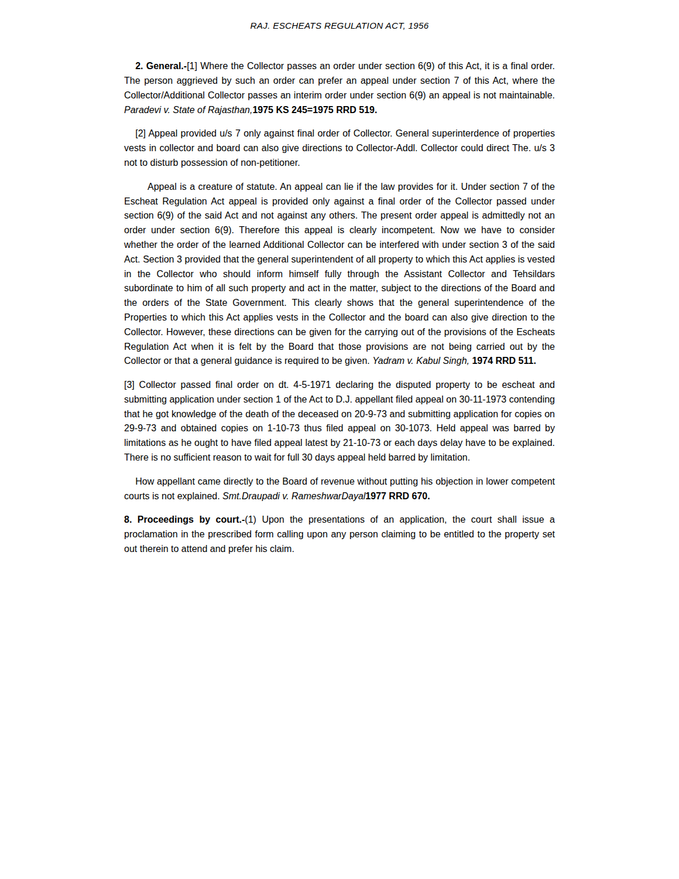RAJ. ESCHEATS REGULATION ACT, 1956
2. General.-[1] Where the Collector passes an order under section 6(9) of this Act, it is a final order. The person aggrieved by such an order can prefer an appeal under section 7 of this Act, where the Collector/Additional Collector passes an interim order under section 6(9) an appeal is not maintainable. Paradevi v. State of Rajasthan,1975 KS 245=1975 RRD 519.
[2] Appeal provided u/s 7 only against final order of Collector. General superinterdence of properties vests in collector and board can also give directions to Collector-Addl. Collector could direct The. u/s 3 not to disturb possession of non-petitioner.
Appeal is a creature of statute. An appeal can lie if the law provides for it. Under section 7 of the Escheat Regulation Act appeal is provided only against a final order of the Collector passed under section 6(9) of the said Act and not against any others. The present order appeal is admittedly not an order under section 6(9). Therefore this appeal is clearly incompetent. Now we have to consider whether the order of the learned Additional Collector can be interfered with under section 3 of the said Act. Section 3 provided that the general superintendent of all property to which this Act applies is vested in the Collector who should inform himself fully through the Assistant Collector and Tehsildars subordinate to him of all such property and act in the matter, subject to the directions of the Board and the orders of the State Government. This clearly shows that the general superintendence of the Properties to which this Act applies vests in the Collector and the board can also give direction to the Collector. However, these directions can be given for the carrying out of the provisions of the Escheats Regulation Act when it is felt by the Board that those provisions are not being carried out by the Collector or that a general guidance is required to be given. Yadram v. Kabul Singh, 1974 RRD 511.
[3] Collector passed final order on dt. 4-5-1971 declaring the disputed property to be escheat and submitting application under section 1 of the Act to D.J. appellant filed appeal on 30-11-1973 contending that he got knowledge of the death of the deceased on 20-9-73 and submitting application for copies on 29-9-73 and obtained copies on 1-10-73 thus filed appeal on 30-1073. Held appeal was barred by limitations as he ought to have filed appeal latest by 21-10-73 or each days delay have to be explained. There is no sufficient reason to wait for full 30 days appeal held barred by limitation.
How appellant came directly to the Board of revenue without putting his objection in lower competent courts is not explained. Smt.Draupadi v. RameshwarDayal1977 RRD 670.
8. Proceedings by court.-(1) Upon the presentations of an application, the court shall issue a proclamation in the prescribed form calling upon any person claiming to be entitled to the property set out therein to attend and prefer his claim.